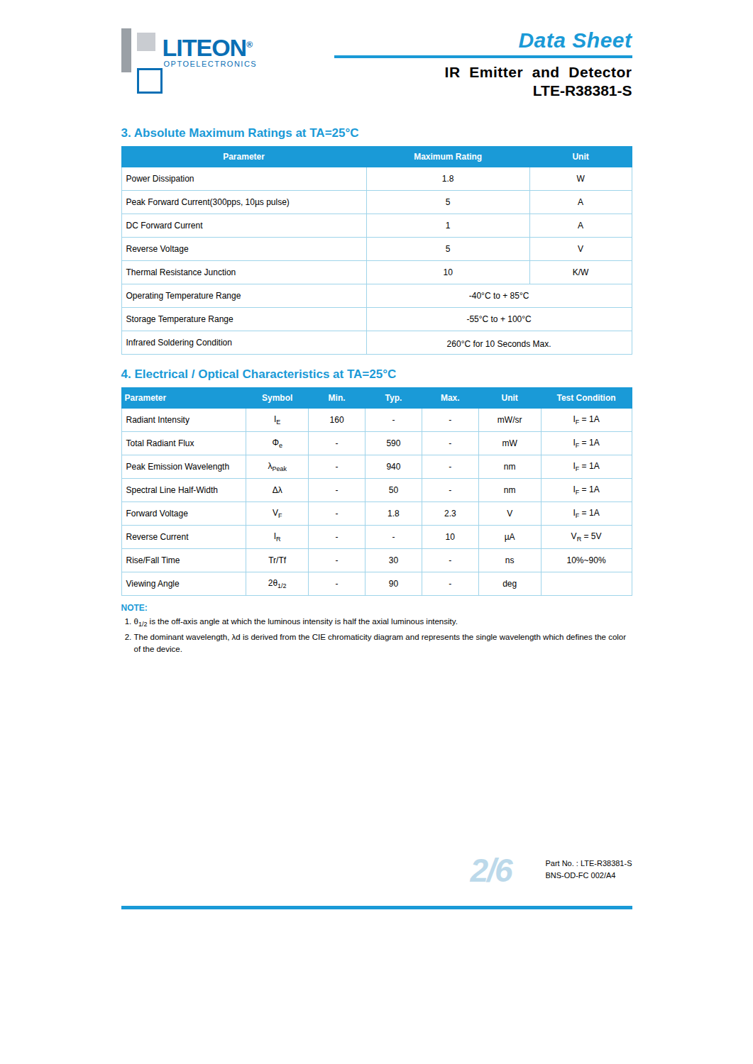LITEON®
OPTOELECTRONICS
Data Sheet
IR Emitter and Detector
LTE-R38381-S
3. Absolute Maximum Ratings at TA=25°C
| Parameter | Maximum Rating | Unit |
| --- | --- | --- |
| Power Dissipation | 1.8 | W |
| Peak Forward Current(300pps, 10µs pulse) | 5 | A |
| DC Forward Current | 1 | A |
| Reverse Voltage | 5 | V |
| Thermal Resistance Junction | 10 | K/W |
| Operating Temperature Range | -40°C to + 85°C |
| Storage Temperature Range | -55°C to + 100°C |
| Infrared Soldering Condition | 260°C for 10 Seconds Max. |
4. Electrical / Optical Characteristics at TA=25°C
| Parameter | Symbol | Min. | Typ. | Max. | Unit | Test Condition |
| --- | --- | --- | --- | --- | --- | --- |
| Radiant Intensity | I E | 160 | - | - | mW/sr | I F = 1A |
| Total Radiant Flux | Φ e | - | 590 | - | mW | I F = 1A |
| Peak Emission Wavelength | λ Peak | - | 940 | - | nm | I F = 1A |
| Spectral Line Half-Width | Δλ | - | 50 | - | nm | I F = 1A |
| Forward Voltage | V F | - | 1.8 | 2.3 | V | I F = 1A |
| Reverse Current | I R | - | - | 10 | µA | V R = 5V |
| Rise/Fall Time | Tr/Tf | - | 30 | - | ns | 10%~90% |
| Viewing Angle | 2θ 1/2 | - | 90 | - | deg | |
NOTE:
θ1/2 is the off-axis angle at which the luminous intensity is half the axial luminous intensity.
The dominant wavelength, λd is derived from the CIE chromaticity diagram and represents the single wavelength which defines the color of the device.
2/6
Part No. : LTE-R38381-S
BNS-OD-FC 002/A4